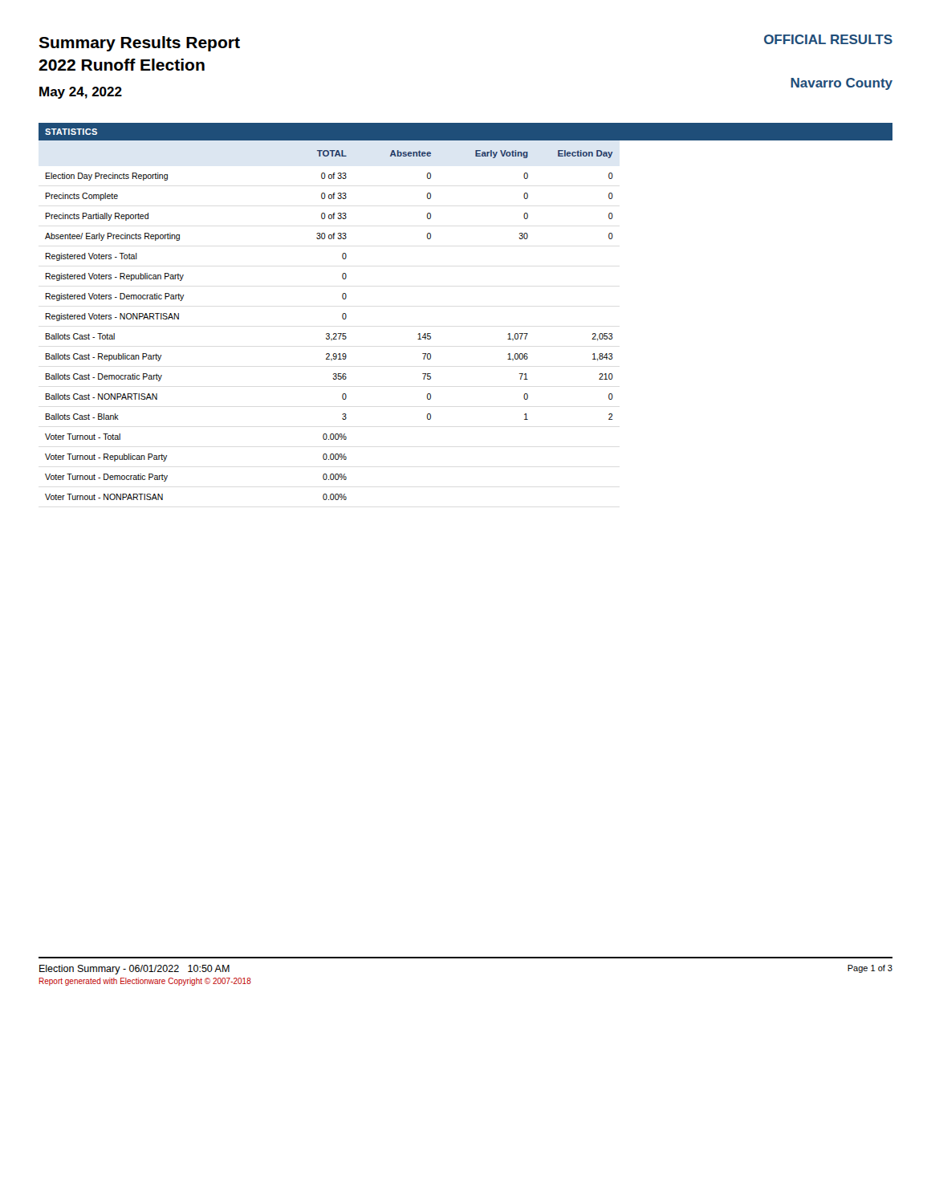Summary Results Report
2022 Runoff Election
May 24, 2022
OFFICIAL RESULTS
Navarro County
STATISTICS
| | TOTAL | Absentee | Early Voting | Election Day |
| --- | --- | --- | --- | --- |
| Election Day Precincts Reporting | 0 of 33 | 0 | 0 | 0 |
| Precincts Complete | 0 of 33 | 0 | 0 | 0 |
| Precincts Partially Reported | 0 of 33 | 0 | 0 | 0 |
| Absentee/ Early Precincts Reporting | 30 of 33 | 0 | 30 | 0 |
| Registered Voters - Total | 0 | | | |
| Registered Voters - Republican Party | 0 | | | |
| Registered Voters - Democratic Party | 0 | | | |
| Registered Voters - NONPARTISAN | 0 | | | |
| Ballots Cast - Total | 3,275 | 145 | 1,077 | 2,053 |
| Ballots Cast - Republican Party | 2,919 | 70 | 1,006 | 1,843 |
| Ballots Cast - Democratic Party | 356 | 75 | 71 | 210 |
| Ballots Cast - NONPARTISAN | 0 | 0 | 0 | 0 |
| Ballots Cast - Blank | 3 | 0 | 1 | 2 |
| Voter Turnout - Total | 0.00% | | | |
| Voter Turnout - Republican Party | 0.00% | | | |
| Voter Turnout - Democratic Party | 0.00% | | | |
| Voter Turnout - NONPARTISAN | 0.00% | | | |
Election Summary - 06/01/2022 10:50 AM
Report generated with Electionware Copyright © 2007-2018
Page 1 of 3